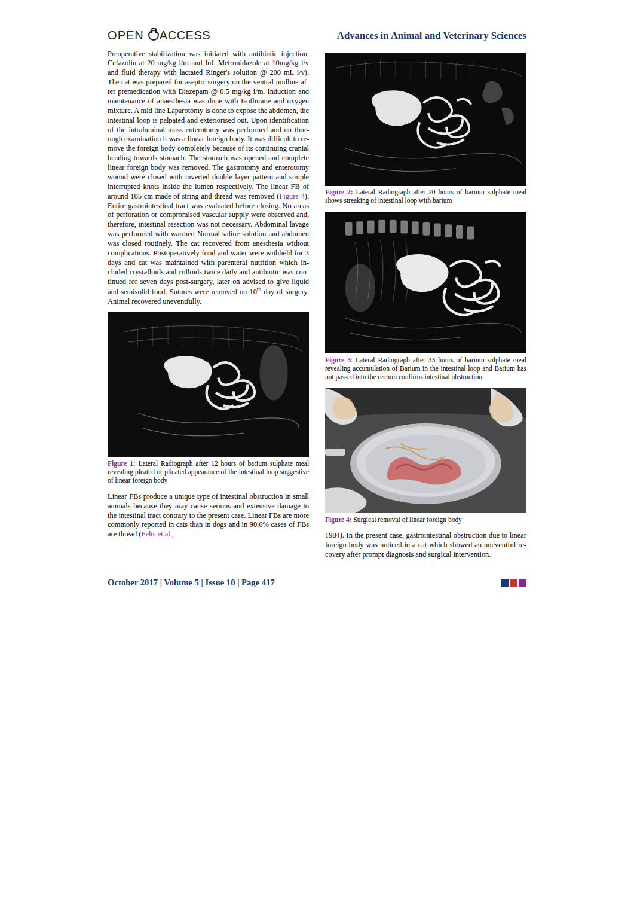OPEN ACCESS
Advances in Animal and Veterinary Sciences
Preoperative stabilization was initiated with antibiotic injection. Cefazolin at 20 mg/kg i/m and Inf. Metronidazole at 10mg/kg i/v and fluid therapy with lactated Ringer's solution @ 200 mL i/v). The cat was prepared for aseptic surgery on the ventral midline after premedication with Diazepam @ 0.5 mg/kg i/m. Induction and maintenance of anaesthesia was done with Isoflurane and oxygen mixture. A mid line Laparotomy is done to expose the abdomen, the intestinal loop is palpated and exteriorised out. Upon identification of the intraluminal mass enterotomy was performed and on thorough examination it was a linear foreign body. It was difficult to remove the foreign body completely because of its continuing cranial heading towards stomach. The stomach was opened and complete linear foreign body was removed. The gastrotomy and enterotomy wound were closed with inverted double layer pattern and simple interrupted knots inside the lumen respectively. The linear FB of around 105 cm made of string and thread was removed (Figure 4). Entire gastrointestinal tract was evaluated before closing. No areas of perforation or compromised vascular supply were observed and, therefore, intestinal resection was not necessary. Abdominal lavage was performed with warmed Normal saline solution and abdomen was closed routinely. The cat recovered from anesthesia without complications. Postoperatively food and water were withheld for 3 days and cat was maintained with parenteral nutrition which included crystalloids and colloids twice daily and antibiotic was continued for seven days post-surgery, later on advised to give liquid and semisolid food. Sutures were removed on 10th day of surgery. Animal recovered uneventfully.
Figure 1: Lateral Radiograph after 12 hours of barium sulphate meal revealing pleated or plicated appearance of the intestinal loop suggestive of linear foreign body
Linear FBs produce a unique type of intestinal obstruction in small animals because they may cause serious and extensive damage to the intestinal tract contrary to the present case. Linear FBs are more commonly reported in cats than in dogs and in 90.6% cases of FBs are thread (Felts et al.,
Figure 2: Lateral Radiograph after 20 hours of barium sulphate meal shows streaking of intestinal loop with barium
Figure 3: Lateral Radiograph after 33 hours of barium sulphate meal revealing accumulation of Barium in the intestinal loop and Barium has not passed into the rectum confirms intestinal obstruction
Figure 4: Surgical removal of linear foreign body
1984). In the present case, gastrointestinal obstruction due to linear foreign body was noticed in a cat which showed an uneventful recovery after prompt diagnosis and surgical intervention.
October 2017 | Volume 5 | Issue 10 | Page 417